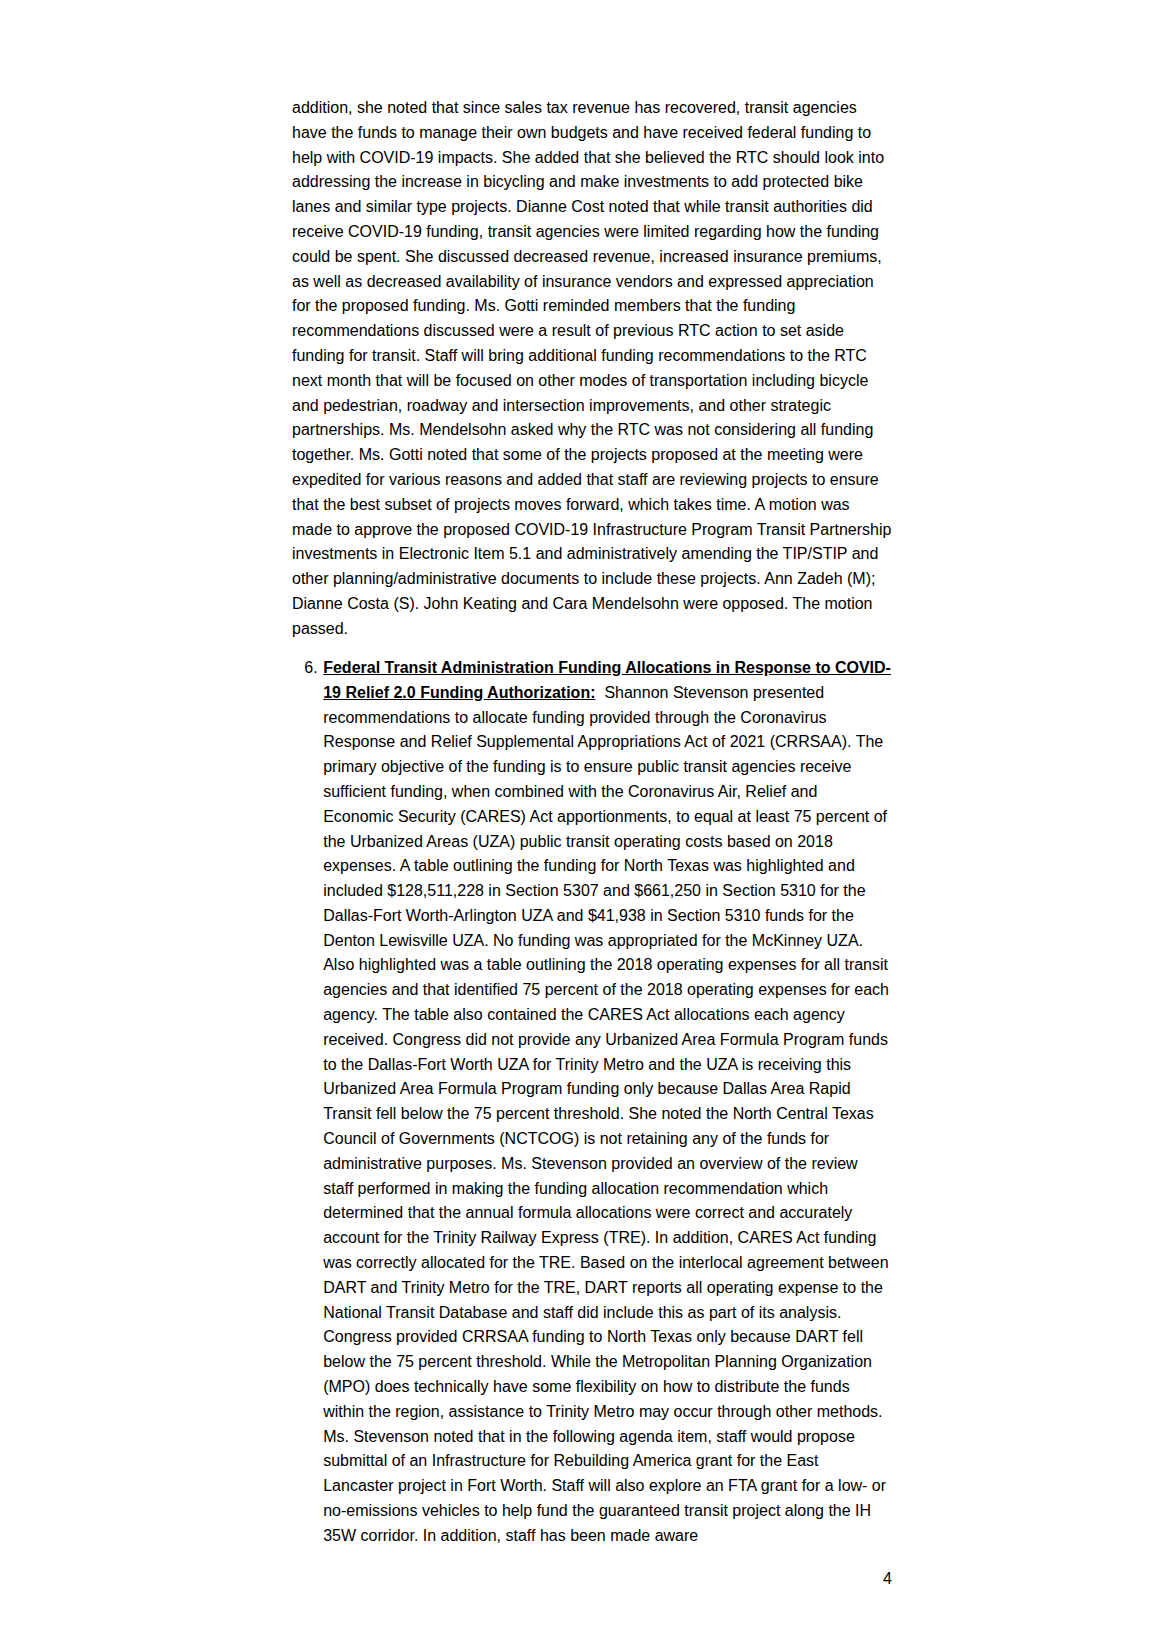addition, she noted that since sales tax revenue has recovered, transit agencies have the funds to manage their own budgets and have received federal funding to help with COVID-19 impacts. She added that she believed the RTC should look into addressing the increase in bicycling and make investments to add protected bike lanes and similar type projects. Dianne Cost noted that while transit authorities did receive COVID-19 funding, transit agencies were limited regarding how the funding could be spent. She discussed decreased revenue, increased insurance premiums, as well as decreased availability of insurance vendors and expressed appreciation for the proposed funding. Ms. Gotti reminded members that the funding recommendations discussed were a result of previous RTC action to set aside funding for transit. Staff will bring additional funding recommendations to the RTC next month that will be focused on other modes of transportation including bicycle and pedestrian, roadway and intersection improvements, and other strategic partnerships. Ms. Mendelsohn asked why the RTC was not considering all funding together. Ms. Gotti noted that some of the projects proposed at the meeting were expedited for various reasons and added that staff are reviewing projects to ensure that the best subset of projects moves forward, which takes time. A motion was made to approve the proposed COVID-19 Infrastructure Program Transit Partnership investments in Electronic Item 5.1 and administratively amending the TIP/STIP and other planning/administrative documents to include these projects. Ann Zadeh (M); Dianne Costa (S). John Keating and Cara Mendelsohn were opposed. The motion passed.
6.
Federal Transit Administration Funding Allocations in Response to COVID-19 Relief 2.0 Funding Authorization: Shannon Stevenson presented recommendations to allocate funding provided through the Coronavirus Response and Relief Supplemental Appropriations Act of 2021 (CRRSAA). The primary objective of the funding is to ensure public transit agencies receive sufficient funding, when combined with the Coronavirus Air, Relief and Economic Security (CARES) Act apportionments, to equal at least 75 percent of the Urbanized Areas (UZA) public transit operating costs based on 2018 expenses. A table outlining the funding for North Texas was highlighted and included $128,511,228 in Section 5307 and $661,250 in Section 5310 for the Dallas-Fort Worth-Arlington UZA and $41,938 in Section 5310 funds for the Denton Lewisville UZA. No funding was appropriated for the McKinney UZA. Also highlighted was a table outlining the 2018 operating expenses for all transit agencies and that identified 75 percent of the 2018 operating expenses for each agency. The table also contained the CARES Act allocations each agency received. Congress did not provide any Urbanized Area Formula Program funds to the Dallas-Fort Worth UZA for Trinity Metro and the UZA is receiving this Urbanized Area Formula Program funding only because Dallas Area Rapid Transit fell below the 75 percent threshold. She noted the North Central Texas Council of Governments (NCTCOG) is not retaining any of the funds for administrative purposes. Ms. Stevenson provided an overview of the review staff performed in making the funding allocation recommendation which determined that the annual formula allocations were correct and accurately account for the Trinity Railway Express (TRE). In addition, CARES Act funding was correctly allocated for the TRE. Based on the interlocal agreement between DART and Trinity Metro for the TRE, DART reports all operating expense to the National Transit Database and staff did include this as part of its analysis. Congress provided CRRSAA funding to North Texas only because DART fell below the 75 percent threshold. While the Metropolitan Planning Organization (MPO) does technically have some flexibility on how to distribute the funds within the region, assistance to Trinity Metro may occur through other methods. Ms. Stevenson noted that in the following agenda item, staff would propose submittal of an Infrastructure for Rebuilding America grant for the East Lancaster project in Fort Worth. Staff will also explore an FTA grant for a low- or no-emissions vehicles to help fund the guaranteed transit project along the IH 35W corridor. In addition, staff has been made aware
4